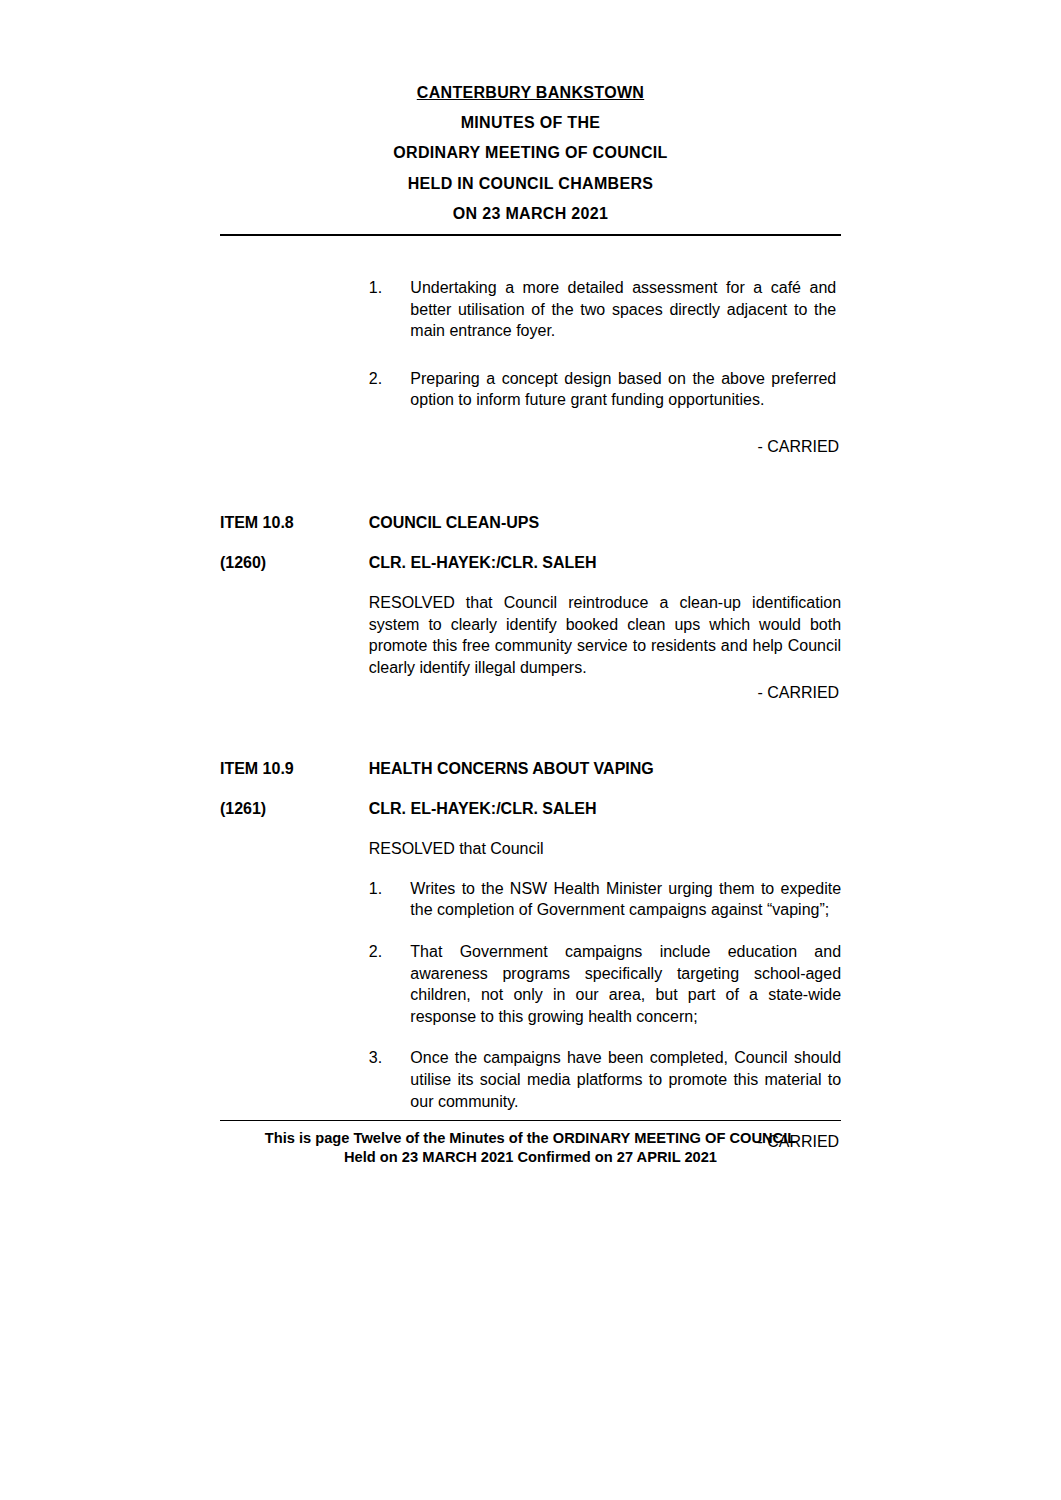CANTERBURY BANKSTOWN
MINUTES OF THE
ORDINARY MEETING OF COUNCIL
HELD IN COUNCIL CHAMBERS
ON 23 MARCH 2021
1. Undertaking a more detailed assessment for a café and better utilisation of the two spaces directly adjacent to the main entrance foyer.
2. Preparing a concept design based on the above preferred option to inform future grant funding opportunities.
- CARRIED
ITEM 10.8
COUNCIL CLEAN-UPS
(1260)
CLR. EL-HAYEK:/CLR. SALEH
RESOLVED that Council reintroduce a clean-up identification system to clearly identify booked clean ups which would both promote this free community service to residents and help Council clearly identify illegal dumpers.
- CARRIED
ITEM 10.9
HEALTH CONCERNS ABOUT VAPING
(1261)
CLR. EL-HAYEK:/CLR. SALEH
RESOLVED that Council
1. Writes to the NSW Health Minister urging them to expedite the completion of Government campaigns against “vaping”;
2. That Government campaigns include education and awareness programs specifically targeting school-aged children, not only in our area, but part of a state-wide response to this growing health concern;
3. Once the campaigns have been completed, Council should utilise its social media platforms to promote this material to our community.
- CARRIED
This is page Twelve of the Minutes of the ORDINARY MEETING OF COUNCIL
Held on 23 MARCH 2021 Confirmed on 27 APRIL 2021